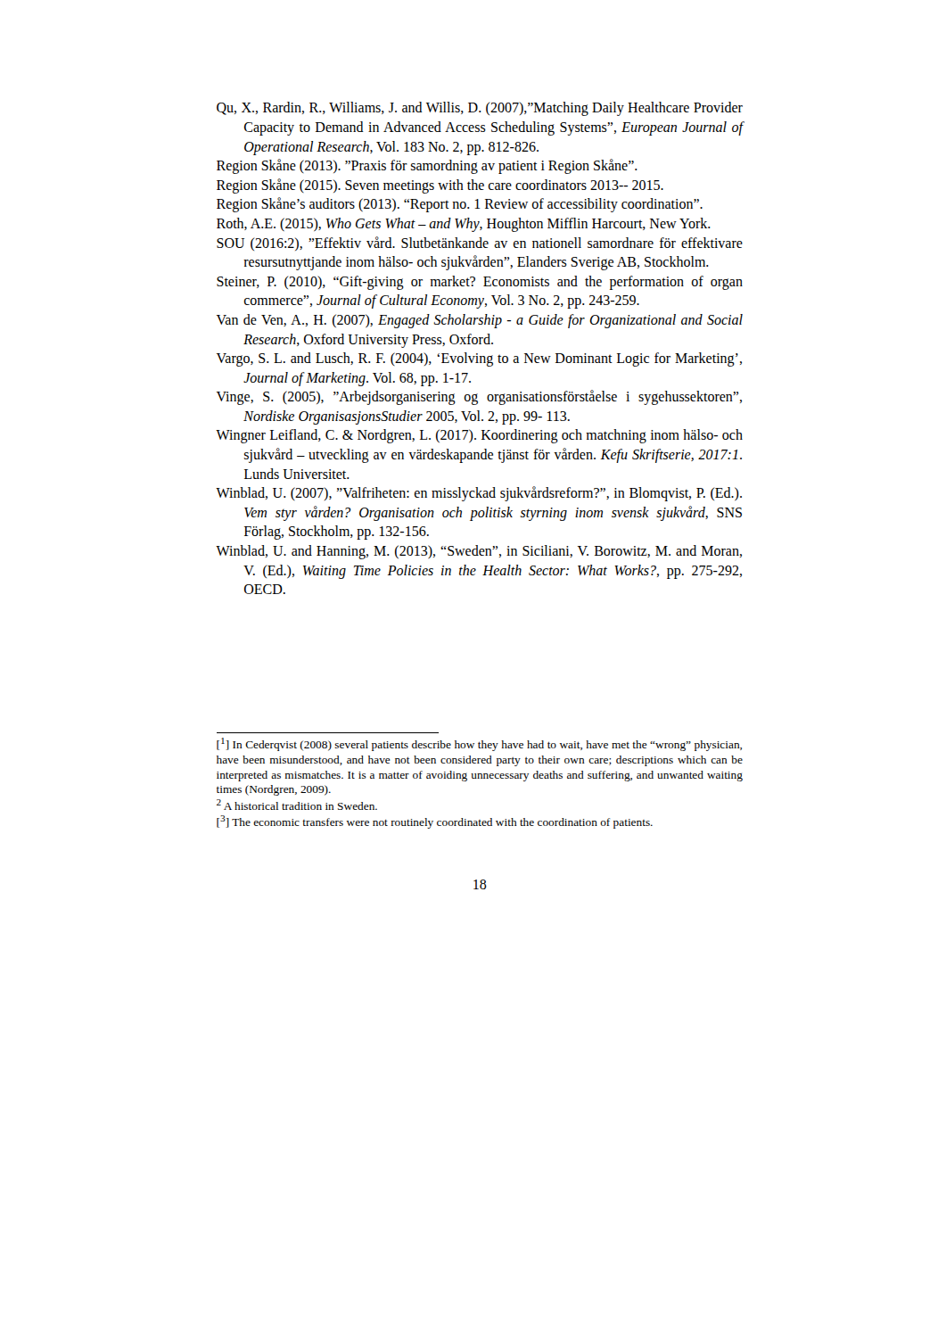Qu, X., Rardin, R., Williams, J. and Willis, D. (2007),”Matching Daily Healthcare Provider Capacity to Demand in Advanced Access Scheduling Systems”, European Journal of Operational Research, Vol. 183 No. 2, pp. 812-826.
Region Skåne (2013). ”Praxis för samordning av patient i Region Skåne”.
Region Skåne (2015). Seven meetings with the care coordinators 2013-- 2015.
Region Skåne’s auditors (2013). “Report no. 1 Review of accessibility coordination”.
Roth, A.E. (2015), Who Gets What – and Why, Houghton Mifflin Harcourt, New York.
SOU (2016:2), ”Effektiv vård. Slutbetänkande av en nationell samordnare för effektivare resursutnyttjande inom hälso- och sjukvården”, Elanders Sverige AB, Stockholm.
Steiner, P. (2010), “Gift-giving or market? Economists and the performation of organ commerce”, Journal of Cultural Economy, Vol. 3 No. 2, pp. 243-259.
Van de Ven, A., H. (2007), Engaged Scholarship - a Guide for Organizational and Social Research, Oxford University Press, Oxford.
Vargo, S. L. and Lusch, R. F. (2004), ‘Evolving to a New Dominant Logic for Marketing’, Journal of Marketing. Vol. 68, pp. 1-17.
Vinge, S. (2005), ”Arbejdsorganisering og organisationsförståelse i sygehussektoren”, Nordiske OrganisasjonsStudier 2005, Vol. 2, pp. 99- 113.
Wingner Leifland, C. & Nordgren, L. (2017). Koordinering och matchning inom hälso- och sjukvård – utveckling av en värdeskapande tjänst för vården. Kefu Skriftserie, 2017:1. Lunds Universitet.
Winblad, U. (2007), ”Valfriheten: en misslyckad sjukvårdsreform?”, in Blomqvist, P. (Ed.). Vem styr vården? Organisation och politisk styrning inom svensk sjukvård, SNS Förlag, Stockholm, pp. 132-156.
Winblad, U. and Hanning, M. (2013), “Sweden”, in Siciliani, V. Borowitz, M. and Moran, V. (Ed.), Waiting Time Policies in the Health Sector: What Works?, pp. 275-292, OECD.
[1] In Cederqvist (2008) several patients describe how they have had to wait, have met the “wrong” physician, have been misunderstood, and have not been considered party to their own care; descriptions which can be interpreted as mismatches. It is a matter of avoiding unnecessary deaths and suffering, and unwanted waiting times (Nordgren, 2009).
2 A historical tradition in Sweden.
[3] The economic transfers were not routinely coordinated with the coordination of patients.
18